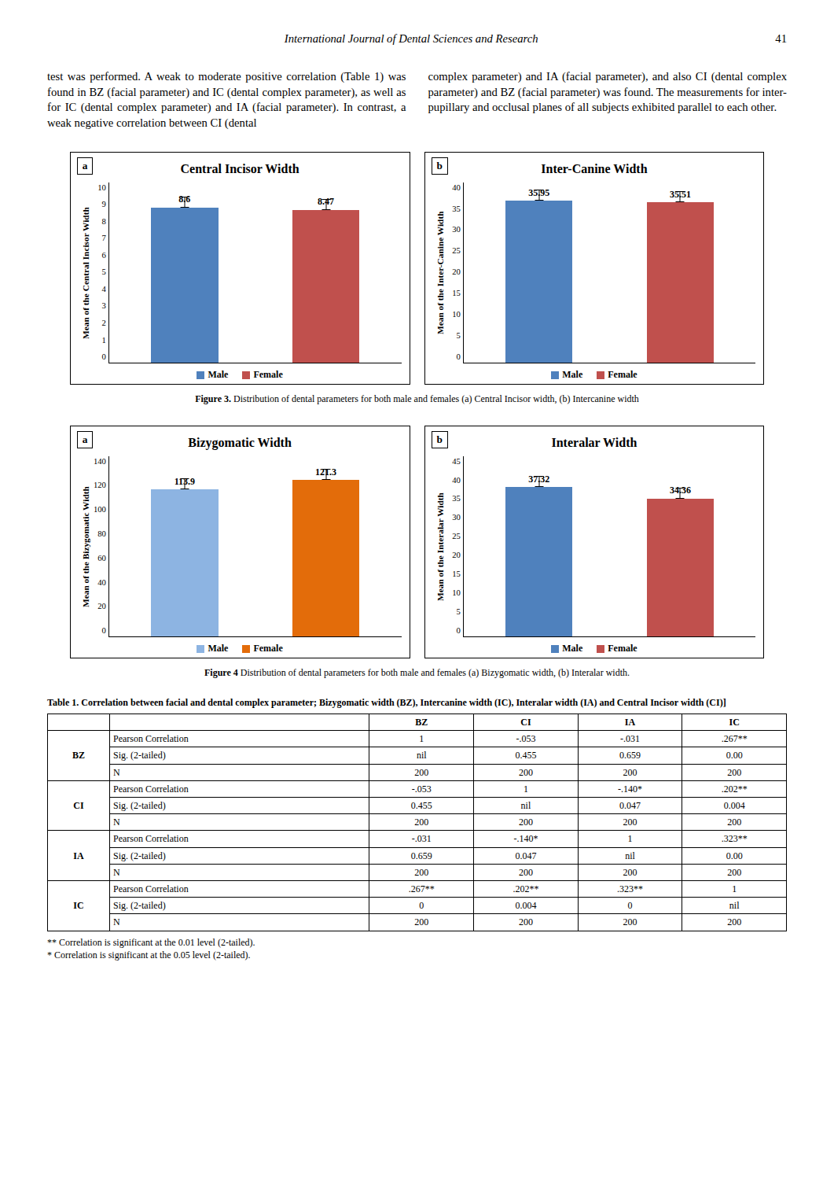International Journal of Dental Sciences and Research
41
test was performed. A weak to moderate positive correlation (Table 1) was found in BZ (facial parameter) and IC (dental complex parameter), as well as for IC (dental complex parameter) and IA (facial parameter). In contrast, a weak negative correlation between CI (dental
complex parameter) and IA (facial parameter), and also CI (dental complex parameter) and BZ (facial parameter) was found. The measurements for inter-pupillary and occlusal planes of all subjects exhibited parallel to each other.
a
Central Incisor Width
Mean of the Central Incisor Width
10
9
8
7
6
5
4
3
2
1
0
8.6
8.47
Male
Female
b
Inter-Canine Width
Mean of the Inter-Canine Width
40
35
30
25
20
15
10
5
0
35.95
35.51
Male
Female
Figure 3. Distribution of dental parameters for both male and females (a) Central Incisor width, (b) Intercanine width
a
Bizygomatic Width
Mean of the Bizygomatic Width
140
120
100
80
60
40
20
0
113.9
121.3
Male
Female
b
Interalar Width
Mean of the Interalar Width
45
40
35
30
25
20
15
10
5
0
37.32
34.36
Male
Female
Figure 4 Distribution of dental parameters for both male and females (a) Bizygomatic width, (b) Interalar width.
Table 1. Correlation between facial and dental complex parameter; Bizygomatic width (BZ), Intercanine width (IC), Interalar width (IA) and Central Incisor width (CI)]
| | | BZ | CI | IA | IC |
| --- | --- | --- | --- | --- | --- |
| BZ | Pearson Correlation | 1 | -.053 | -.031 | .267** |
| Sig. (2-tailed) | nil | 0.455 | 0.659 | 0.00 |
| N | 200 | 200 | 200 | 200 |
| CI | Pearson Correlation | -.053 | 1 | -.140* | .202** |
| Sig. (2-tailed) | 0.455 | nil | 0.047 | 0.004 |
| N | 200 | 200 | 200 | 200 |
| IA | Pearson Correlation | -.031 | -.140* | 1 | .323** |
| Sig. (2-tailed) | 0.659 | 0.047 | nil | 0.00 |
| N | 200 | 200 | 200 | 200 |
| IC | Pearson Correlation | .267** | .202** | .323** | 1 |
| Sig. (2-tailed) | 0 | 0.004 | 0 | nil |
| N | 200 | 200 | 200 | 200 |
** Correlation is significant at the 0.01 level (2-tailed).
* Correlation is significant at the 0.05 level (2-tailed).